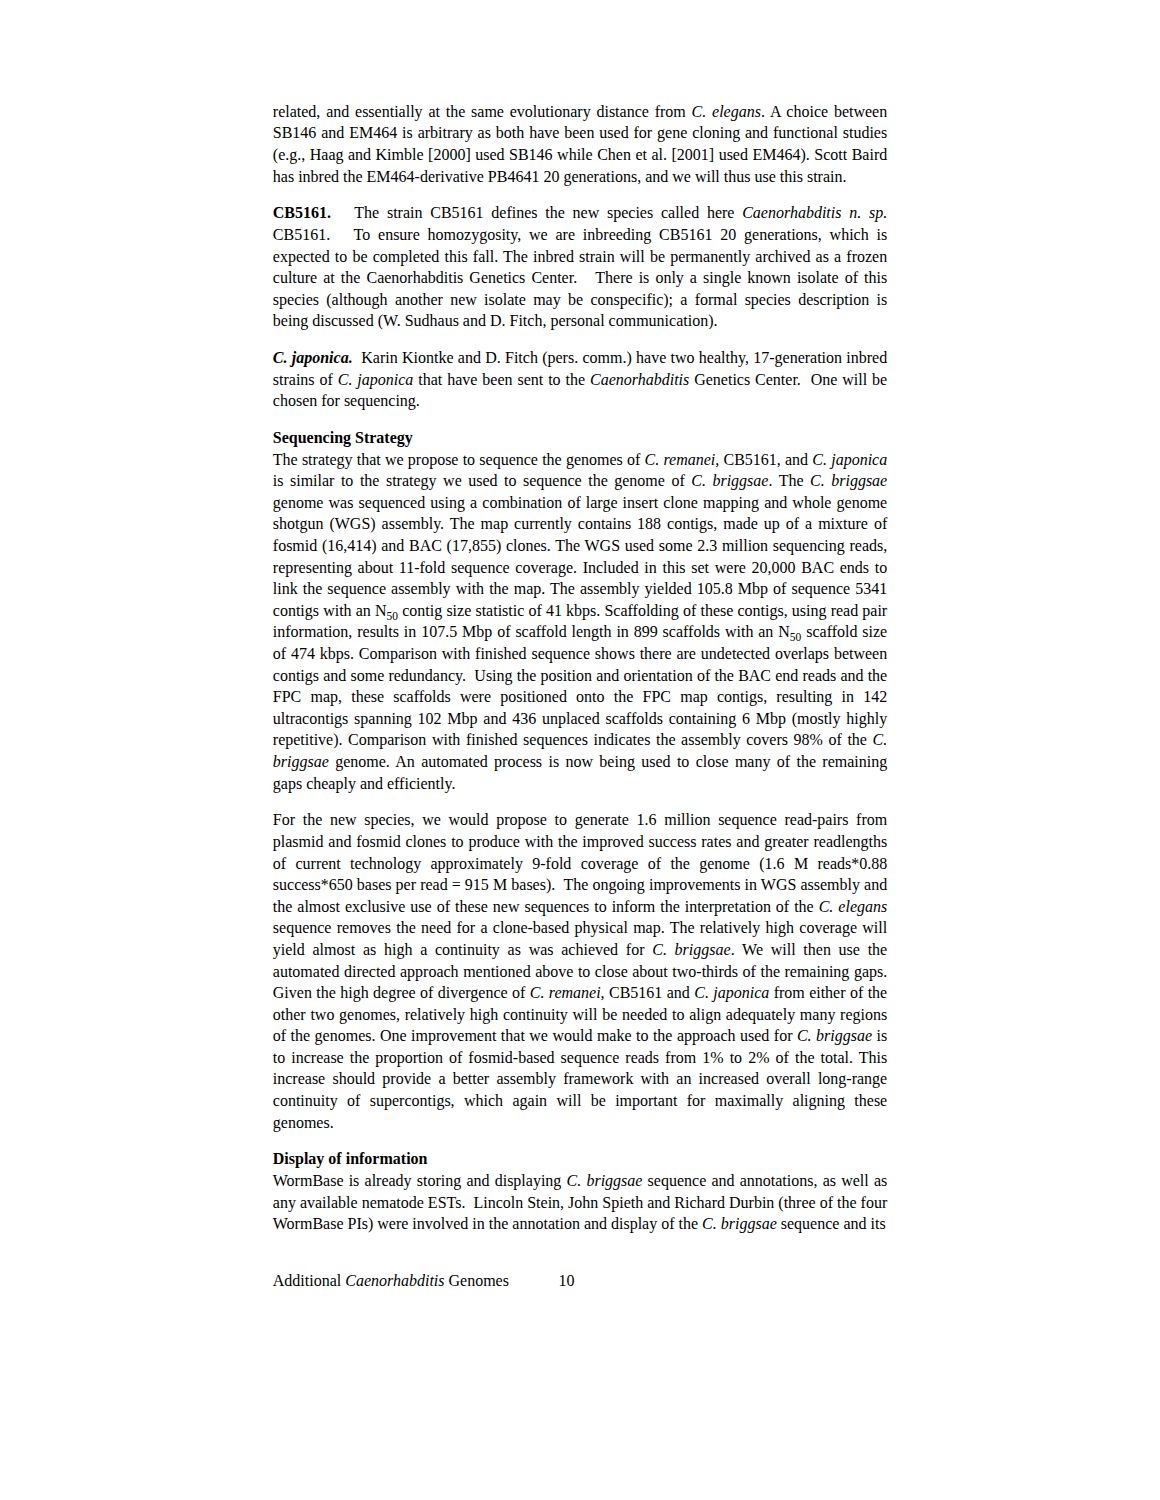related, and essentially at the same evolutionary distance from C. elegans. A choice between SB146 and EM464 is arbitrary as both have been used for gene cloning and functional studies (e.g., Haag and Kimble [2000] used SB146 while Chen et al. [2001] used EM464). Scott Baird has inbred the EM464-derivative PB4641 20 generations, and we will thus use this strain.
CB5161. The strain CB5161 defines the new species called here Caenorhabditis n. sp. CB5161. To ensure homozygosity, we are inbreeding CB5161 20 generations, which is expected to be completed this fall. The inbred strain will be permanently archived as a frozen culture at the Caenorhabditis Genetics Center. There is only a single known isolate of this species (although another new isolate may be conspecific); a formal species description is being discussed (W. Sudhaus and D. Fitch, personal communication).
C. japonica. Karin Kiontke and D. Fitch (pers. comm.) have two healthy, 17-generation inbred strains of C. japonica that have been sent to the Caenorhabditis Genetics Center. One will be chosen for sequencing.
Sequencing Strategy
The strategy that we propose to sequence the genomes of C. remanei, CB5161, and C. japonica is similar to the strategy we used to sequence the genome of C. briggsae. The C. briggsae genome was sequenced using a combination of large insert clone mapping and whole genome shotgun (WGS) assembly. The map currently contains 188 contigs, made up of a mixture of fosmid (16,414) and BAC (17,855) clones. The WGS used some 2.3 million sequencing reads, representing about 11-fold sequence coverage. Included in this set were 20,000 BAC ends to link the sequence assembly with the map. The assembly yielded 105.8 Mbp of sequence 5341 contigs with an N50 contig size statistic of 41 kbps. Scaffolding of these contigs, using read pair information, results in 107.5 Mbp of scaffold length in 899 scaffolds with an N50 scaffold size of 474 kbps. Comparison with finished sequence shows there are undetected overlaps between contigs and some redundancy. Using the position and orientation of the BAC end reads and the FPC map, these scaffolds were positioned onto the FPC map contigs, resulting in 142 ultracontigs spanning 102 Mbp and 436 unplaced scaffolds containing 6 Mbp (mostly highly repetitive). Comparison with finished sequences indicates the assembly covers 98% of the C. briggsae genome. An automated process is now being used to close many of the remaining gaps cheaply and efficiently.
For the new species, we would propose to generate 1.6 million sequence read-pairs from plasmid and fosmid clones to produce with the improved success rates and greater readlengths of current technology approximately 9-fold coverage of the genome (1.6 M reads*0.88 success*650 bases per read = 915 M bases). The ongoing improvements in WGS assembly and the almost exclusive use of these new sequences to inform the interpretation of the C. elegans sequence removes the need for a clone-based physical map. The relatively high coverage will yield almost as high a continuity as was achieved for C. briggsae. We will then use the automated directed approach mentioned above to close about two-thirds of the remaining gaps. Given the high degree of divergence of C. remanei, CB5161 and C. japonica from either of the other two genomes, relatively high continuity will be needed to align adequately many regions of the genomes. One improvement that we would make to the approach used for C. briggsae is to increase the proportion of fosmid-based sequence reads from 1% to 2% of the total. This increase should provide a better assembly framework with an increased overall long-range continuity of supercontigs, which again will be important for maximally aligning these genomes.
Display of information
WormBase is already storing and displaying C. briggsae sequence and annotations, as well as any available nematode ESTs. Lincoln Stein, John Spieth and Richard Durbin (three of the four WormBase PIs) were involved in the annotation and display of the C. briggsae sequence and its
Additional Caenorhabditis Genomes 10